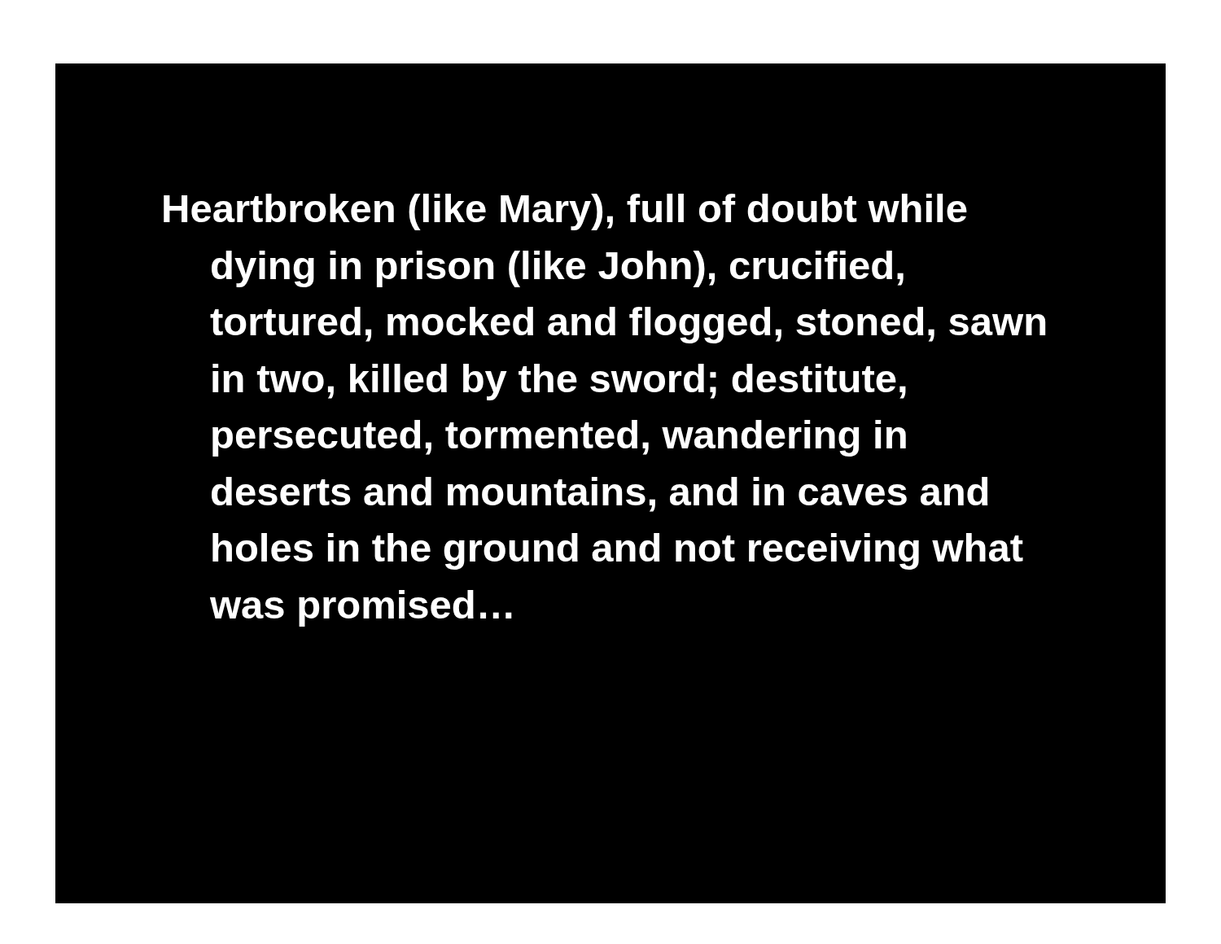Heartbroken (like Mary), full of doubt while dying in prison (like John), crucified, tortured, mocked and flogged, stoned, sawn in two, killed by the sword; destitute, persecuted, tormented, wandering in deserts and mountains, and in caves and holes in the ground and not receiving what was promised…